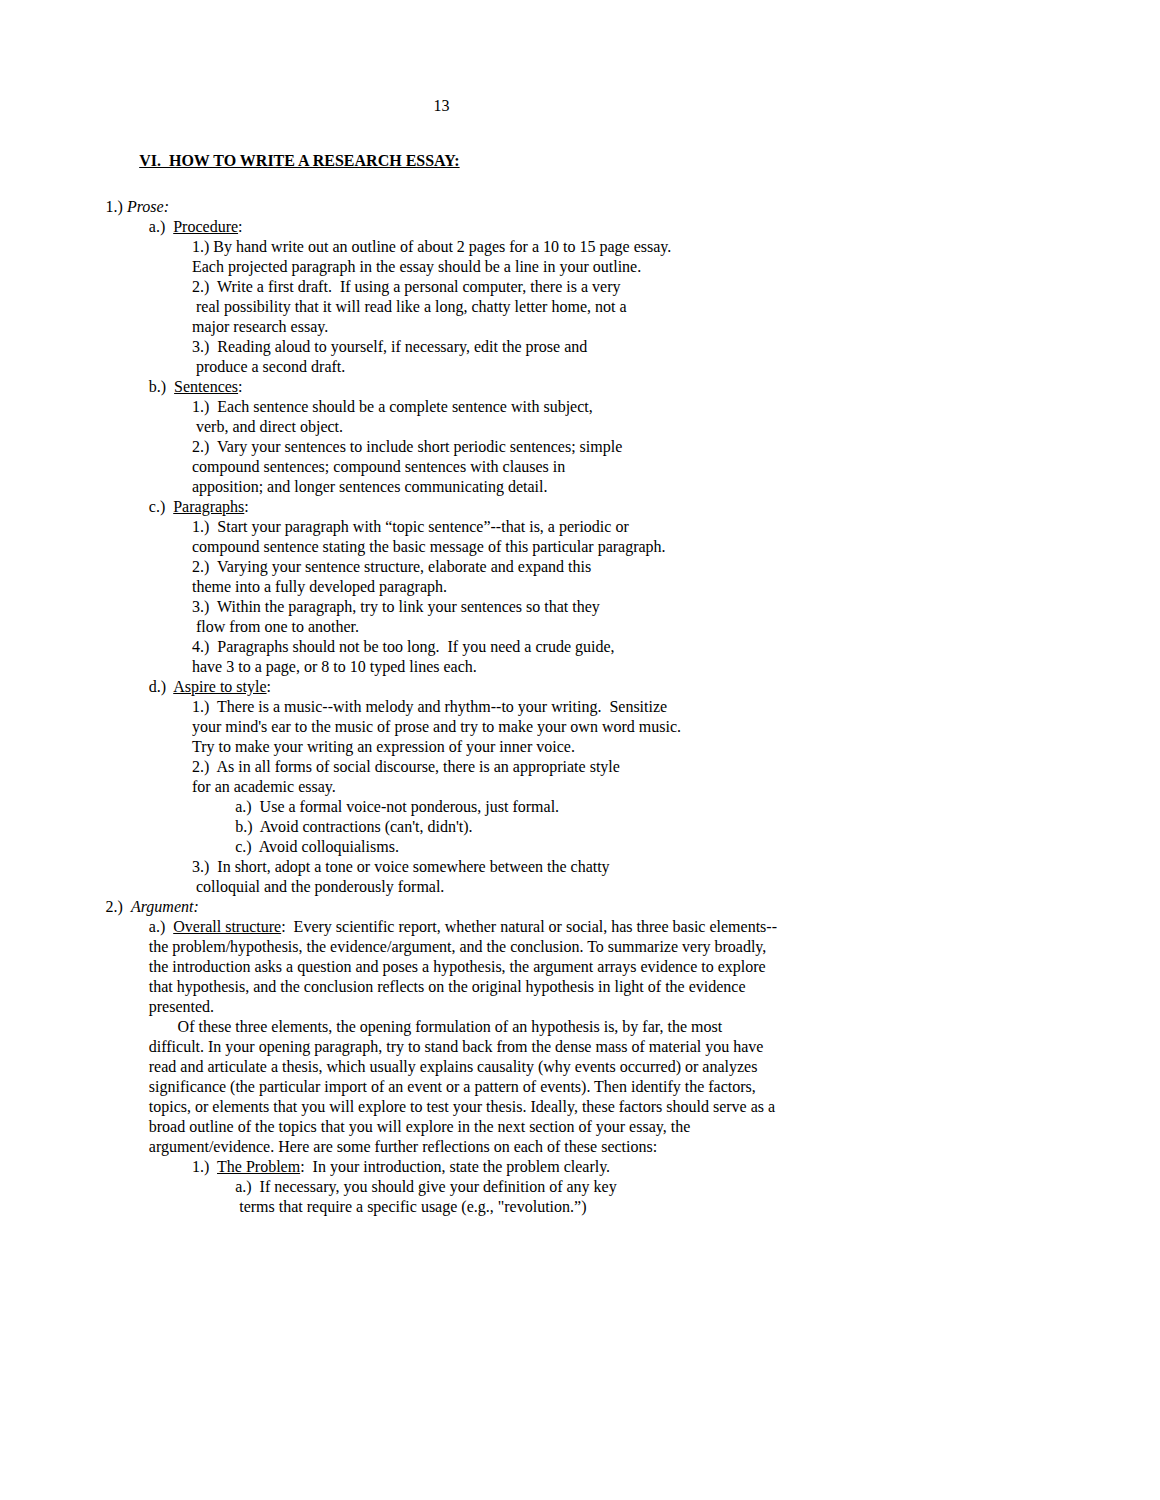13
VI. HOW TO WRITE A RESEARCH ESSAY:
1.) Prose:
a.) Procedure:
1.) By hand write out an outline of about 2 pages for a 10 to 15 page essay.
Each projected paragraph in the essay should be a line in your outline.
2.) Write a first draft. If using a personal computer, there is a very
real possibility that it will read like a long, chatty letter home, not a
major research essay.
3.) Reading aloud to yourself, if necessary, edit the prose and
produce a second draft.
b.) Sentences:
1.) Each sentence should be a complete sentence with subject,
verb, and direct object.
2.) Vary your sentences to include short periodic sentences; simple
compound sentences; compound sentences with clauses in
apposition; and longer sentences communicating detail.
c.) Paragraphs:
1.) Start your paragraph with “topic sentence”--that is, a periodic or
compound sentence stating the basic message of this particular paragraph.
2.) Varying your sentence structure, elaborate and expand this
theme into a fully developed paragraph.
3.) Within the paragraph, try to link your sentences so that they
flow from one to another.
4.) Paragraphs should not be too long. If you need a crude guide,
have 3 to a page, or 8 to 10 typed lines each.
d.) Aspire to style:
1.) There is a music--with melody and rhythm--to your writing. Sensitize
your mind's ear to the music of prose and try to make your own word music.
Try to make your writing an expression of your inner voice.
2.) As in all forms of social discourse, there is an appropriate style
for an academic essay.
a.) Use a formal voice-not ponderous, just formal.
b.) Avoid contractions (can't, didn't).
c.) Avoid colloquialisms.
3.) In short, adopt a tone or voice somewhere between the chatty
colloquial and the ponderously formal.
2.) Argument:
a.) Overall structure: Every scientific report, whether natural or social, has three basic elements--the problem/hypothesis, the evidence/argument, and the conclusion. To summarize very broadly, the introduction asks a question and poses a hypothesis, the argument arrays evidence to explore that hypothesis, and the conclusion reflects on the original hypothesis in light of the evidence presented.
Of these three elements, the opening formulation of an hypothesis is, by far, the most difficult. In your opening paragraph, try to stand back from the dense mass of material you have read and articulate a thesis, which usually explains causality (why events occurred) or analyzes significance (the particular import of an event or a pattern of events). Then identify the factors, topics, or elements that you will explore to test your thesis. Ideally, these factors should serve as a broad outline of the topics that you will explore in the next section of your essay, the argument/evidence. Here are some further reflections on each of these sections:
1.) The Problem: In your introduction, state the problem clearly.
a.) If necessary, you should give your definition of any key
terms that require a specific usage (e.g., "revolution.”)